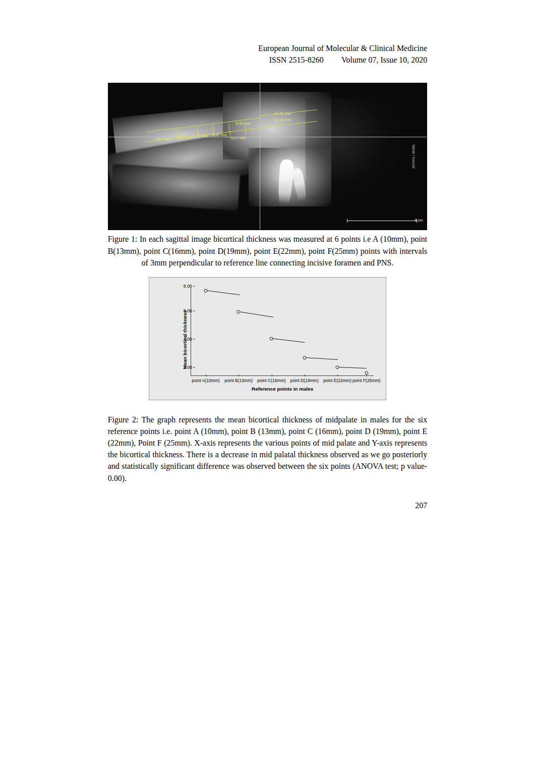European Journal of Molecular & Clinical Medicine ISSN 2515-8260 Volume 07, Issue 10, 2020
1.64 mm 3.19 mm 2.27 mm 3.38 mm 5.07 mm 9.35 mm 42.31 mm 10.02 mm labial / buccal
5 cm
Figure 1: In each sagittal image bicortical thickness was measured at 6 points i.e A (10mm), point B(13mm), point C(16mm), point D(19mm), point E(22mm), point F(25mm) points with intervals of 3mm perpendicular to reference line connecting incisive foramen and PNS.
Mean bicortical thickness
2.00 4.00 6.00 8.00 point A(10mm) point B(13mm) point C(16mm) point D(19mm) point E(22mm) point F(25mm) Reference points in males
Figure 2: The graph represents the mean bicortical thickness of midpalate in males for the six reference points i.e. point A (10mm), point B (13mm), point C (16mm), point D (19mm), point E (22mm), Point F (25mm). X-axis represents the various points of mid palate and Y-axis represents the bicortical thickness. There is a decrease in mid palatal thickness observed as we go posteriorly and statistically significant difference was observed between the six points (ANOVA test; p value- 0.00).
207